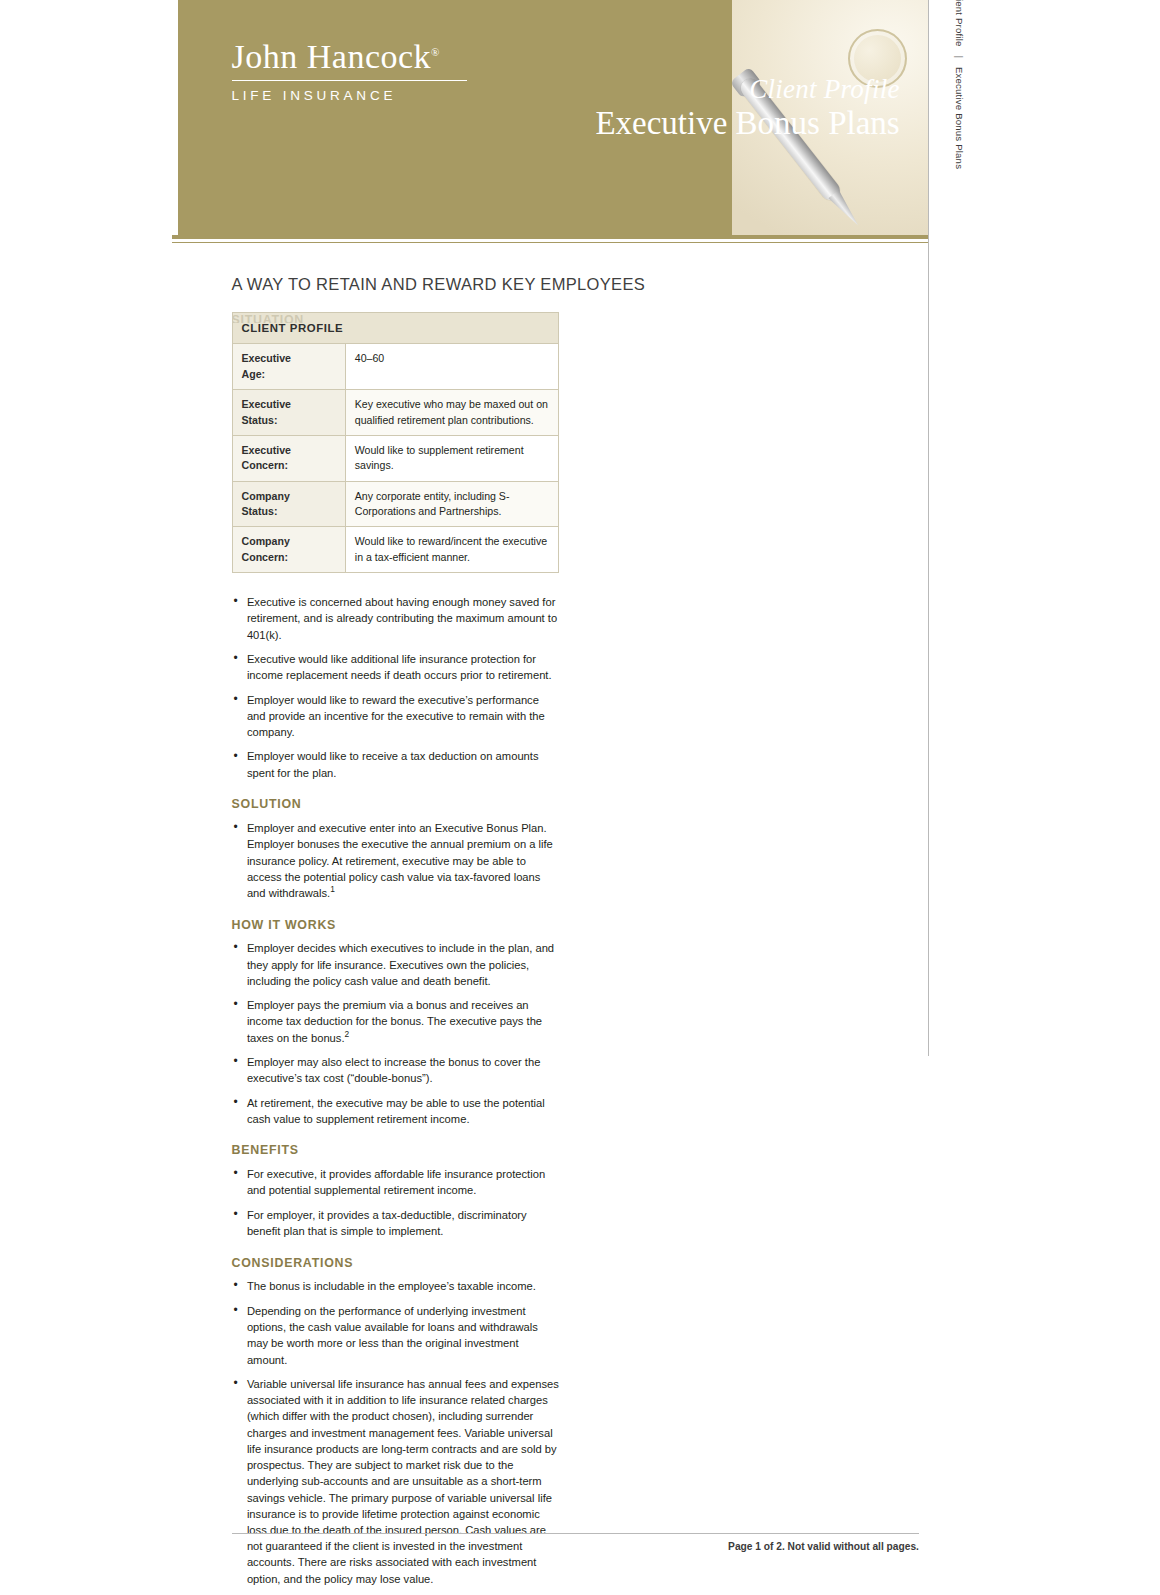Advanced Markets Client Profile | Executive Bonus Plans
John Hancock®
LIFE INSURANCE
Client Profile
Executive Bonus Plans
A way to retain and reward key employees
SITUATION
| CLIENT PROFILE |
| --- |
| Executive Age: | 40–60 |
| Executive Status: | Key executive who may be maxed out on qualified retirement plan contributions. |
| Executive Concern: | Would like to supplement retirement savings. |
| Company Status: | Any corporate entity, including S-Corporations and Partnerships. |
| Company Concern: | Would like to reward/incent the executive in a tax-efficient manner. |
Executive is concerned about having enough money saved for retirement, and is already contributing the maximum amount to 401(k).
Executive would like additional life insurance protection for income replacement needs if death occurs prior to retirement.
Employer would like to reward the executive’s performance and provide an incentive for the executive to remain with the company.
Employer would like to receive a tax deduction on amounts spent for the plan.
SOLUTION
Employer and executive enter into an Executive Bonus Plan. Employer bonuses the executive the annual premium on a life insurance policy. At retirement, executive may be able to access the potential policy cash value via tax-favored loans and withdrawals.1
HOW IT WORKS
Employer decides which executives to include in the plan, and they apply for life insurance. Executives own the policies, including the policy cash value and death benefit.
Employer pays the premium via a bonus and receives an income tax deduction for the bonus. The executive pays the taxes on the bonus.2
Employer may also elect to increase the bonus to cover the executive’s tax cost (“double-bonus”).
At retirement, the executive may be able to use the potential cash value to supplement retirement income.
BENEFITS
For executive, it provides affordable life insurance protection and potential supplemental retirement income.
For employer, it provides a tax-deductible, discriminatory benefit plan that is simple to implement.
CONSIDERATIONS
The bonus is includable in the employee’s taxable income.
Depending on the performance of underlying investment options, the cash value available for loans and withdrawals may be worth more or less than the original investment amount.
Variable universal life insurance has annual fees and expenses associated with it in addition to life insurance related charges (which differ with the product chosen), including surrender charges and investment management fees. Variable universal life insurance products are long-term contracts and are sold by prospectus. They are subject to market risk due to the underlying sub-accounts and are unsuitable as a short-term savings vehicle. The primary purpose of variable universal life insurance is to provide lifetime protection against economic loss due to the death of the insured person. Cash values are not guaranteed if the client is invested in the investment accounts. There are risks associated with each investment option, and the policy may lose value.
Page 1 of 2. Not valid without all pages.